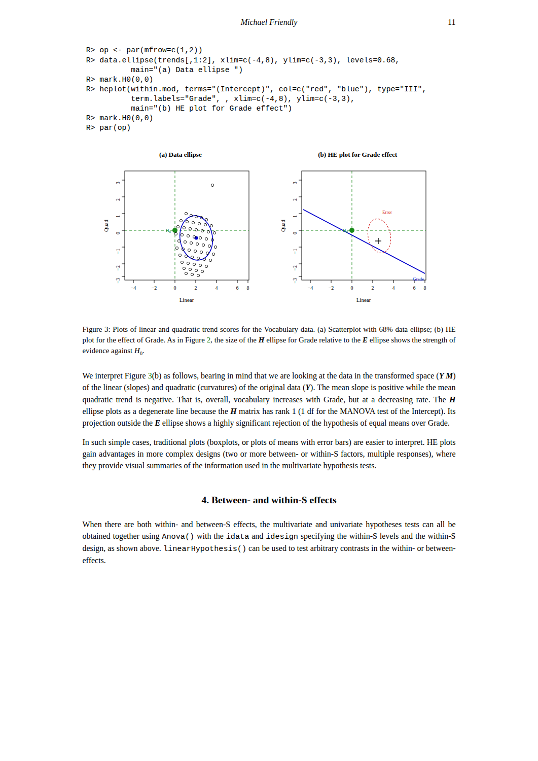Michael Friendly 11
R> op <- par(mfrow=c(1,2))
R> data.ellipse(trends[,1:2], xlim=c(-4,8), ylim=c(-3,3), levels=0.68,
          main="(a) Data ellipse ")
R> mark.H0(0,0)
R> heplot(within.mod, terms="(Intercept)", col=c("red", "blue"), type="III",
          term.labels="Grade", , xlim=c(-4,8), ylim=c(-3,3),
          main="(b) HE plot for Grade effect")
R> mark.H0(0,0)
R> par(op)
(a) Data ellipse
3 2 1 0 −1 −2 −3 Quad −4 −2 0 2 4 6 8 Linear H0
(b) HE plot for Grade effect
3 2 1 0 −1 −2 −3 Quad −4 −2 0 2 4 6 8 Linear Grade Error H0
Figure 3: Plots of linear and quadratic trend scores for the Vocabulary data. (a) Scatterplot with 68% data ellipse; (b) HE plot for the effect of Grade. As in Figure 2, the size of the H ellipse for Grade relative to the E ellipse shows the strength of evidence against H0.
We interpret Figure 3(b) as follows, bearing in mind that we are looking at the data in the transformed space (Y M) of the linear (slopes) and quadratic (curvatures) of the original data (Y). The mean slope is positive while the mean quadratic trend is negative. That is, overall, vocabulary increases with Grade, but at a decreasing rate. The H ellipse plots as a degenerate line because the H matrix has rank 1 (1 df for the MANOVA test of the Intercept). Its projection outside the E ellipse shows a highly significant rejection of the hypothesis of equal means over Grade.
In such simple cases, traditional plots (boxplots, or plots of means with error bars) are easier to interpret. HE plots gain advantages in more complex designs (two or more between- or within-S factors, multiple responses), where they provide visual summaries of the information used in the multivariate hypothesis tests.
4. Between- and within-S effects
When there are both within- and between-S effects, the multivariate and univariate hypotheses tests can all be obtained together using Anova() with the idata and idesign specifying the within-S levels and the within-S design, as shown above. linearHypothesis() can be used to test arbitrary contrasts in the within- or between- effects.